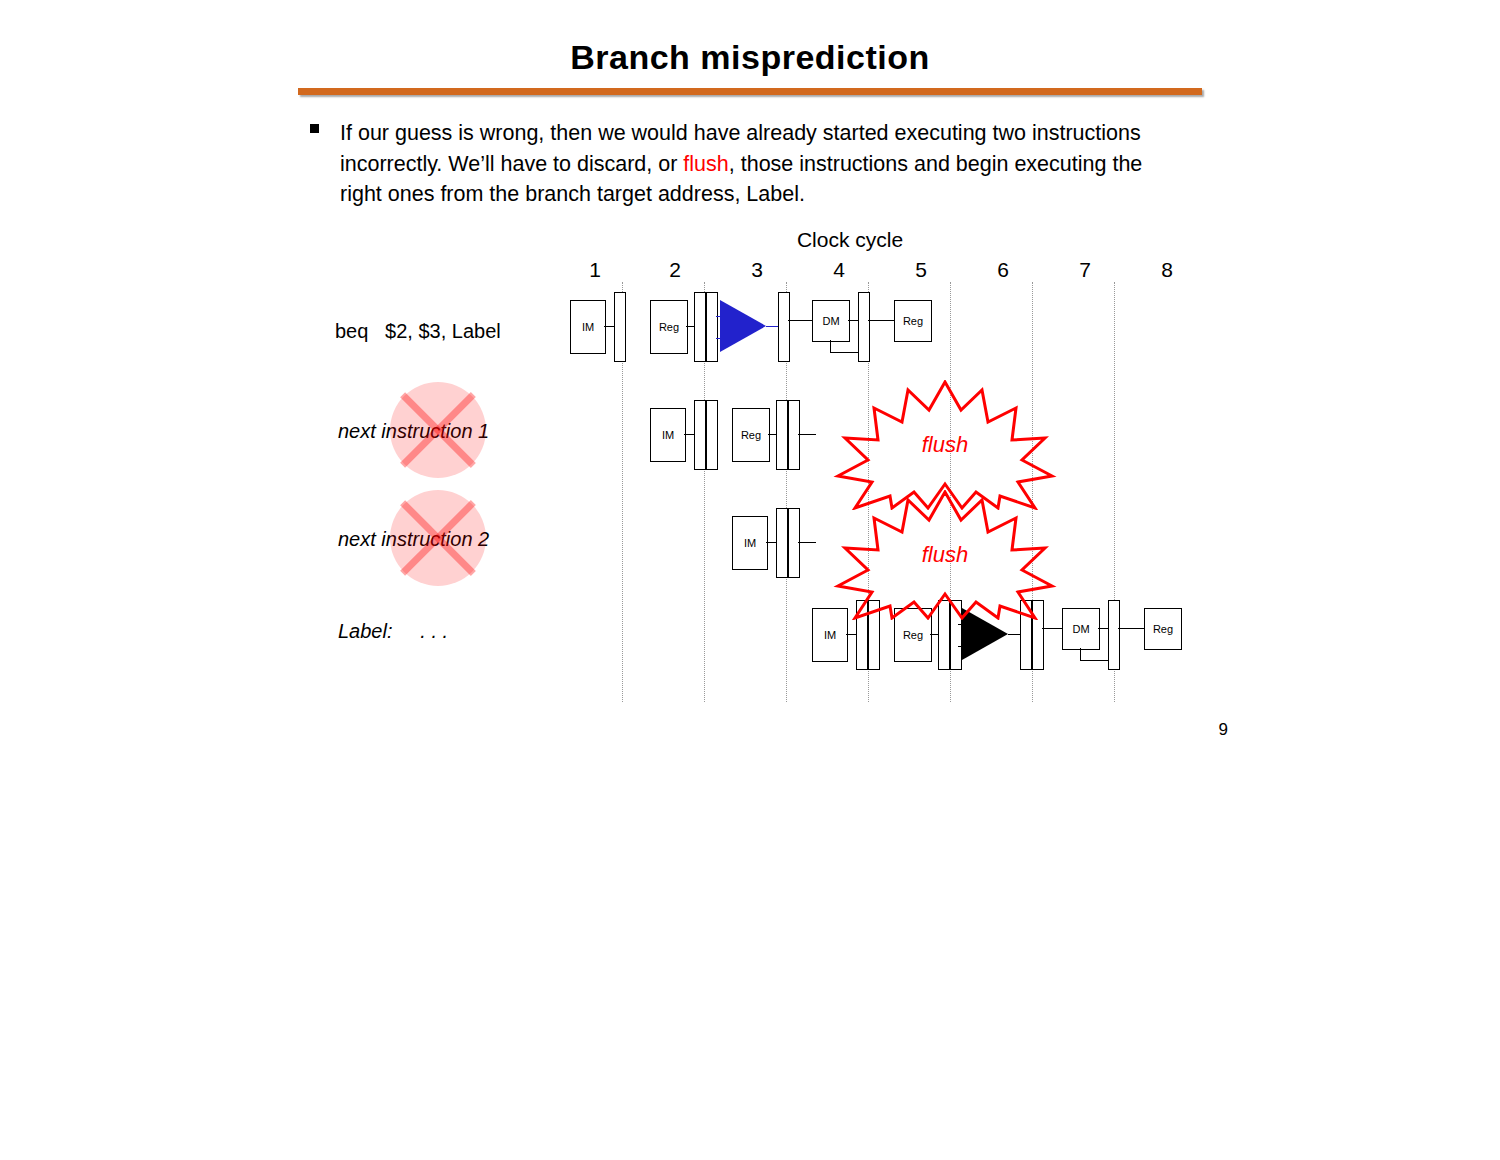Branch misprediction
If our guess is wrong, then we would have already started executing two instructions incorrectly. We’ll have to discard, or flush, those instructions and begin executing the right ones from the branch target address, Label.
Clock cycle
1 2 3 4 5 6 7 8
beq $2, $3, Label
next instruction 1
next instruction 2
Label: . . .
IM
Reg
DM
Reg
IM
Reg
IM
IM
Reg
DM
Reg
flush
flush
9